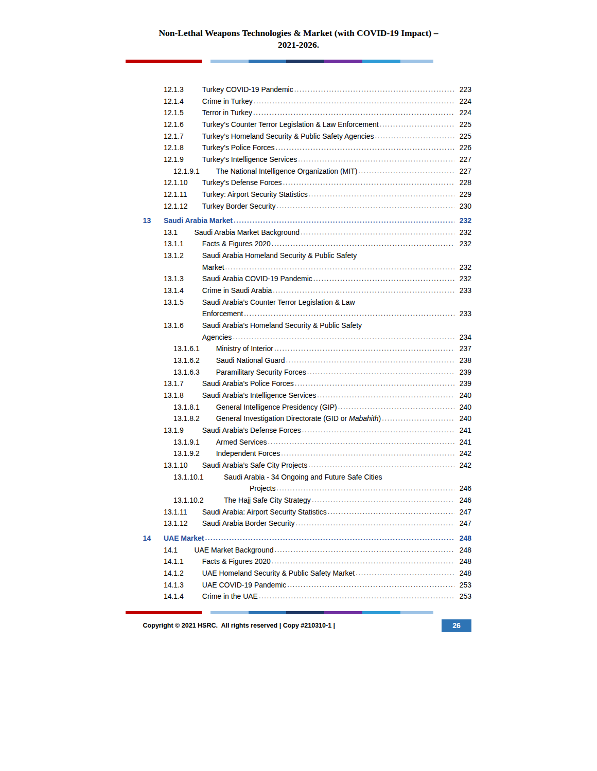Non-Lethal Weapons Technologies & Market (with COVID-19 Impact) –
2021-2026.
12.1.3 Turkey COVID-19 Pandemic.................................................................................................. 223
12.1.4 Crime in Turkey.................................................................................................. 224
12.1.5 Terror in Turkey.................................................................................................. 224
12.1.6 Turkey’s Counter Terror Legislation & Law Enforcement.................................................................................................. 225
12.1.7 Turkey’s Homeland Security & Public Safety Agencies.................................................................................................. 225
12.1.8 Turkey’s Police Forces.................................................................................................. 226
12.1.9 Turkey’s Intelligence Services.................................................................................................. 227
12.1.9.1 The National Intelligence Organization (MIT).................................................................................................. 227
12.1.10 Turkey’s Defense Forces.................................................................................................. 228
12.1.11 Turkey: Airport Security Statistics.................................................................................................. 229
12.1.12 Turkey Border Security.................................................................................................. 230
13 Saudi Arabia Market.................................................................................................. 232
13.1 Saudi Arabia Market Background.................................................................................................. 232
13.1.1 Facts & Figures 2020.................................................................................................. 232
13.1.2 Saudi Arabia Homeland Security & Public Safety
Market.................................................................................................. 232
13.1.3 Saudi Arabia COVID-19 Pandemic.................................................................................................. 232
13.1.4 Crime in Saudi Arabia.................................................................................................. 233
13.1.5 Saudi Arabia’s Counter Terror Legislation & Law
Enforcement.................................................................................................. 233
13.1.6 Saudi Arabia’s Homeland Security & Public Safety
Agencies.................................................................................................. 234
13.1.6.1 Ministry of Interior.................................................................................................. 237
13.1.6.2 Saudi National Guard.................................................................................................. 238
13.1.6.3 Paramilitary Security Forces.................................................................................................. 239
13.1.7 Saudi Arabia’s Police Forces.................................................................................................. 239
13.1.8 Saudi Arabia’s Intelligence Services.................................................................................................. 240
13.1.8.1 General Intelligence Presidency (GIP).................................................................................................. 240
13.1.8.2 General Investigation Directorate (GID or Mabahith).................................................................................................. 240
13.1.9 Saudi Arabia’s Defense Forces.................................................................................................. 241
13.1.9.1 Armed Services.................................................................................................. 241
13.1.9.2 Independent Forces.................................................................................................. 242
13.1.10 Saudi Arabia’s Safe City Projects.................................................................................................. 242
13.1.10.1 Saudi Arabia - 34 Ongoing and Future Safe Cities
Projects.................................................................................................. 246
13.1.10.2 The Hajj Safe City Strategy.................................................................................................. 246
13.1.11 Saudi Arabia: Airport Security Statistics.................................................................................................. 247
13.1.12 Saudi Arabia Border Security.................................................................................................. 247
14 UAE Market.................................................................................................. 248
14.1 UAE Market Background.................................................................................................. 248
14.1.1 Facts & Figures 2020.................................................................................................. 248
14.1.2 UAE Homeland Security & Public Safety Market.................................................................................................. 248
14.1.3 UAE COVID-19 Pandemic.................................................................................................. 253
14.1.4 Crime in the UAE.................................................................................................. 253
Copyright © 2021 HSRC. All rights reserved | Copy #210310-1 |
26